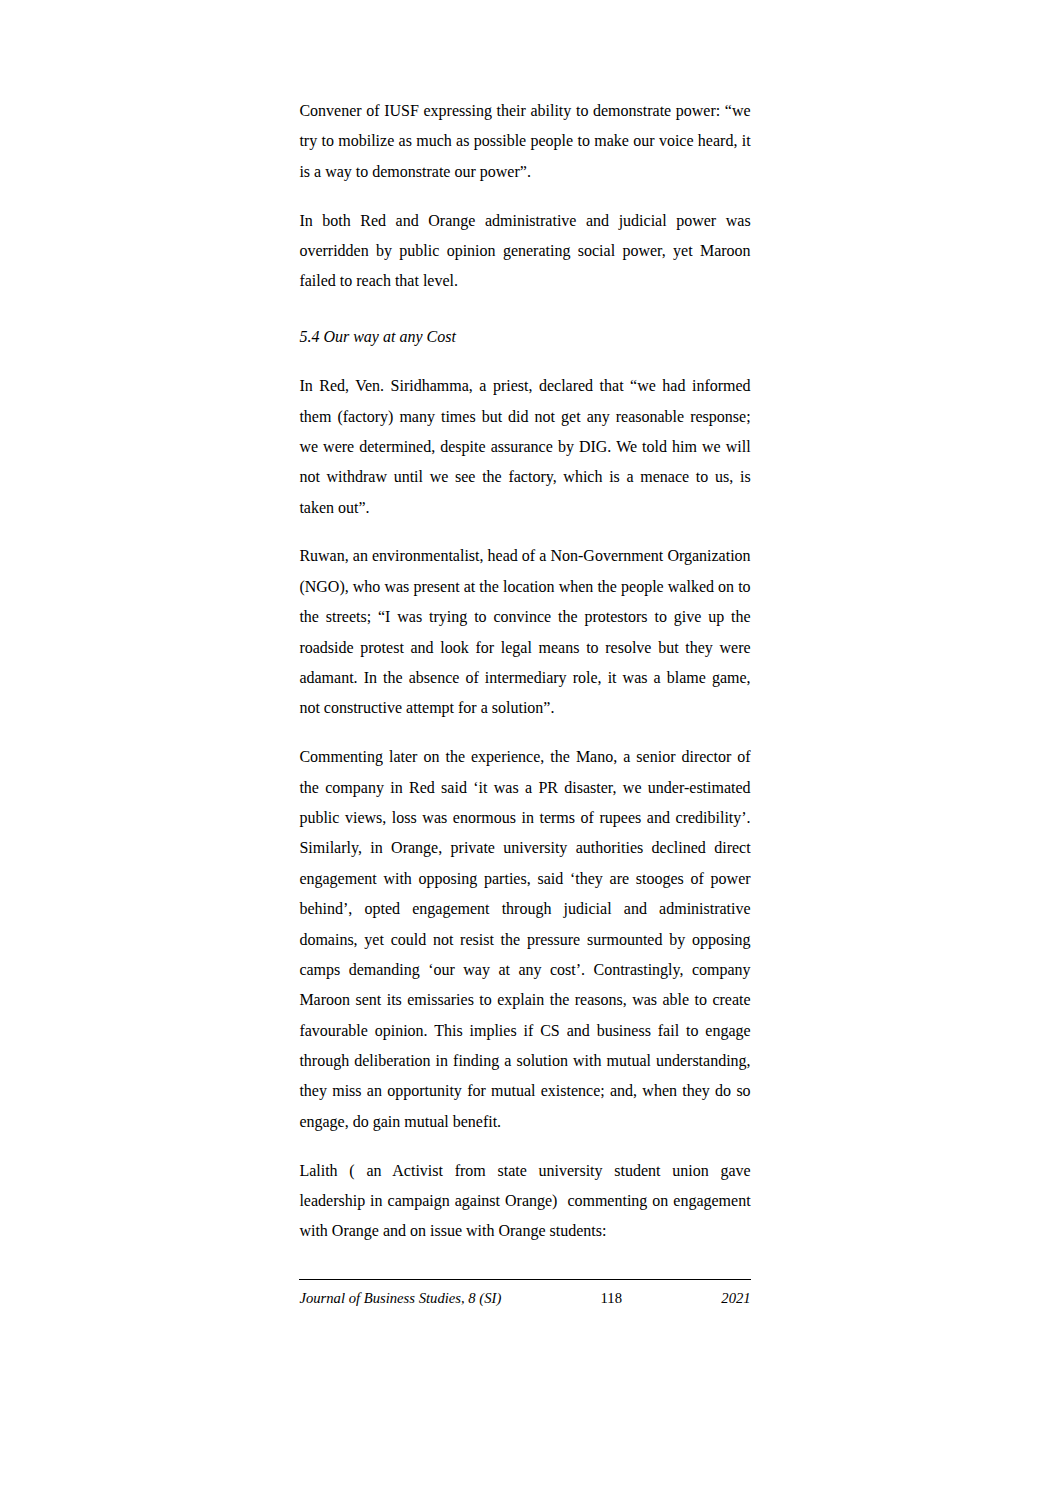Convener of IUSF expressing their ability to demonstrate power: “we try to mobilize as much as possible people to make our voice heard, it is a way to demonstrate our power”.
In both Red and Orange administrative and judicial power was overridden by public opinion generating social power, yet Maroon failed to reach that level.
5.4 Our way at any Cost
In Red, Ven. Siridhamma, a priest, declared that “we had informed them (factory) many times but did not get any reasonable response; we were determined, despite assurance by DIG. We told him we will not withdraw until we see the factory, which is a menace to us, is taken out”.
Ruwan, an environmentalist, head of a Non-Government Organization (NGO), who was present at the location when the people walked on to the streets; “I was trying to convince the protestors to give up the roadside protest and look for legal means to resolve but they were adamant. In the absence of intermediary role, it was a blame game, not constructive attempt for a solution”.
Commenting later on the experience, the Mano, a senior director of the company in Red said ‘it was a PR disaster, we under-estimated public views, loss was enormous in terms of rupees and credibility’. Similarly, in Orange, private university authorities declined direct engagement with opposing parties, said ‘they are stooges of power behind’, opted engagement through judicial and administrative domains, yet could not resist the pressure surmounted by opposing camps demanding ‘our way at any cost’. Contrastingly, company Maroon sent its emissaries to explain the reasons, was able to create favourable opinion. This implies if CS and business fail to engage through deliberation in finding a solution with mutual understanding, they miss an opportunity for mutual existence; and, when they do so engage, do gain mutual benefit.
Lalith ( an Activist from state university student union gave leadership in campaign against Orange) commenting on engagement with Orange and on issue with Orange students:
Journal of Business Studies, 8 (SI) 118 2021